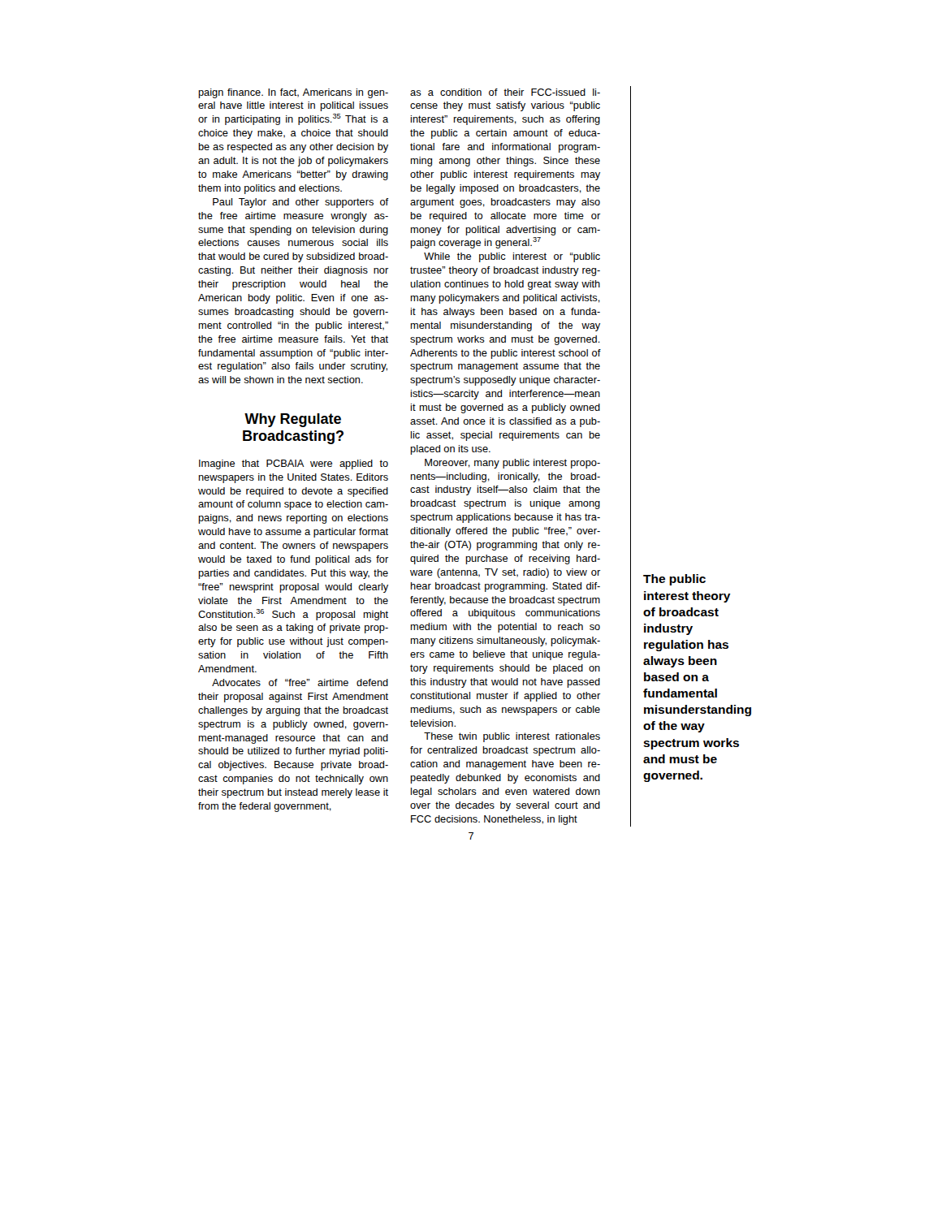paign finance. In fact, Americans in general have little interest in political issues or in participating in politics.35 That is a choice they make, a choice that should be as respected as any other decision by an adult. It is not the job of policymakers to make Americans “better” by drawing them into politics and elections.
Paul Taylor and other supporters of the free airtime measure wrongly assume that spending on television during elections causes numerous social ills that would be cured by subsidized broadcasting. But neither their diagnosis nor their prescription would heal the American body politic. Even if one assumes broadcasting should be government controlled “in the public interest,” the free airtime measure fails. Yet that fundamental assumption of “public interest regulation” also fails under scrutiny, as will be shown in the next section.
Why Regulate
Broadcasting?
Imagine that PCBAIA were applied to newspapers in the United States. Editors would be required to devote a specified amount of column space to election campaigns, and news reporting on elections would have to assume a particular format and content. The owners of newspapers would be taxed to fund political ads for parties and candidates. Put this way, the “free” newsprint proposal would clearly violate the First Amendment to the Constitution.36 Such a proposal might also be seen as a taking of private property for public use without just compensation in violation of the Fifth Amendment.
Advocates of “free” airtime defend their proposal against First Amendment challenges by arguing that the broadcast spectrum is a publicly owned, government-managed resource that can and should be utilized to further myriad political objectives. Because private broadcast companies do not technically own their spectrum but instead merely lease it from the federal government,
as a condition of their FCC-issued license they must satisfy various “public interest” requirements, such as offering the public a certain amount of educational fare and informational programming among other things. Since these other public interest requirements may be legally imposed on broadcasters, the argument goes, broadcasters may also be required to allocate more time or money for political advertising or campaign coverage in general.37
While the public interest or “public trustee” theory of broadcast industry regulation continues to hold great sway with many policymakers and political activists, it has always been based on a fundamental misunderstanding of the way spectrum works and must be governed. Adherents to the public interest school of spectrum management assume that the spectrum’s supposedly unique characteristics—scarcity and interference—mean it must be governed as a publicly owned asset. And once it is classified as a public asset, special requirements can be placed on its use.
Moreover, many public interest proponents—including, ironically, the broadcast industry itself—also claim that the broadcast spectrum is unique among spectrum applications because it has traditionally offered the public “free,” over-the-air (OTA) programming that only required the purchase of receiving hardware (antenna, TV set, radio) to view or hear broadcast programming. Stated differently, because the broadcast spectrum offered a ubiquitous communications medium with the potential to reach so many citizens simultaneously, policymakers came to believe that unique regulatory requirements should be placed on this industry that would not have passed constitutional muster if applied to other mediums, such as newspapers or cable television.
These twin public interest rationales for centralized broadcast spectrum allocation and management have been repeatedly debunked by economists and legal scholars and even watered down over the decades by several court and FCC decisions. Nonetheless, in light
The public interest theory of broadcast industry regulation has always been based on a fundamental misunderstanding of the way spectrum works and must be governed.
7